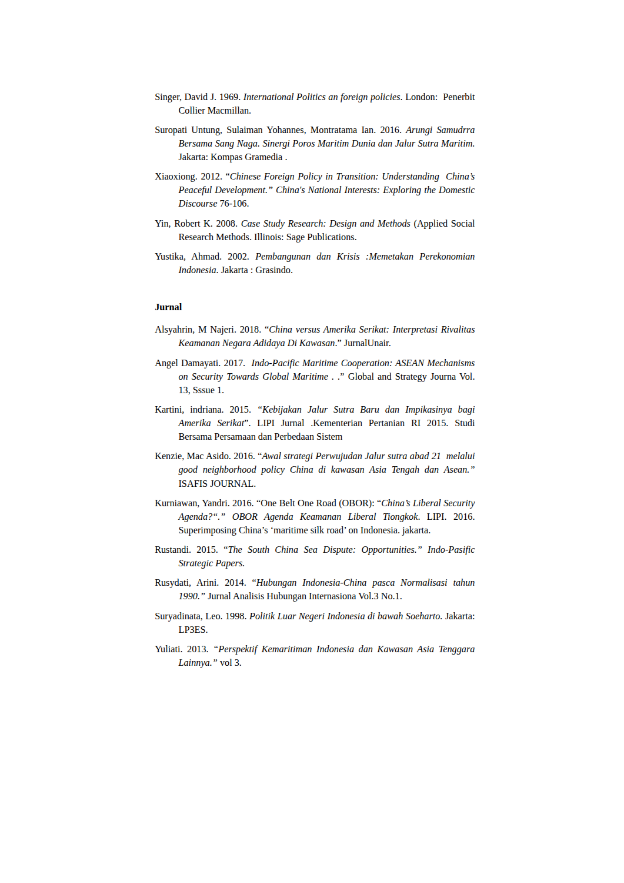Singer, David J. 1969. International Politics an foreign policies. London: Penerbit Collier Macmillan.
Suropati Untung, Sulaiman Yohannes, Montratama Ian. 2016. Arungi Samudrra Bersama Sang Naga. Sinergi Poros Maritim Dunia dan Jalur Sutra Maritim. Jakarta: Kompas Gramedia .
Xiaoxiong. 2012. “Chinese Foreign Policy in Transition: Understanding China’s Peaceful Development.” China's National Interests: Exploring the Domestic Discourse 76-106.
Yin, Robert K. 2008. Case Study Research: Design and Methods (Applied Social Research Methods. Illinois: Sage Publications.
Yustika, Ahmad. 2002. Pembangunan dan Krisis :Memetakan Perekonomian Indonesia. Jakarta : Grasindo.
Jurnal
Alsyahrin, M Najeri. 2018. “China versus Amerika Serikat: Interpretasi Rivalitas Keamanan Negara Adidaya Di Kawasan.” JurnalUnair.
Angel Damayati. 2017. Indo-Pacific Maritime Cooperation: ASEAN Mechanisms on Security Towards Global Maritime . .” Global and Strategy Journa Vol. 13, Sssue 1.
Kartini, indriana. 2015. “Kebijakan Jalur Sutra Baru dan Impikasinya bagi Amerika Serikat”. LIPI Jurnal .Kementerian Pertanian RI 2015. Studi Bersama Persamaan dan Perbedaan Sistem
Kenzie, Mac Asido. 2016. “Awal strategi Perwujudan Jalur sutra abad 21 melalui good neighborhood policy China di kawasan Asia Tengah dan Asean.” ISAFIS JOURNAL.
Kurniawan, Yandri. 2016. “One Belt One Road (OBOR): “China’s Liberal Security Agenda?“.” OBOR Agenda Keamanan Liberal Tiongkok. LIPI. 2016. Superimposing China’s ‘maritime silk road’ on Indonesia. jakarta.
Rustandi. 2015. “The South China Sea Dispute: Opportunities.” Indo-Pasific Strategic Papers.
Rusydati, Arini. 2014. “Hubungan Indonesia-China pasca Normalisasi tahun 1990.” Jurnal Analisis Hubungan Internasiona Vol.3 No.1.
Suryadinata, Leo. 1998. Politik Luar Negeri Indonesia di bawah Soeharto. Jakarta: LP3ES.
Yuliati. 2013. “Perspektif Kemaritiman Indonesia dan Kawasan Asia Tenggara Lainnya.” vol 3.